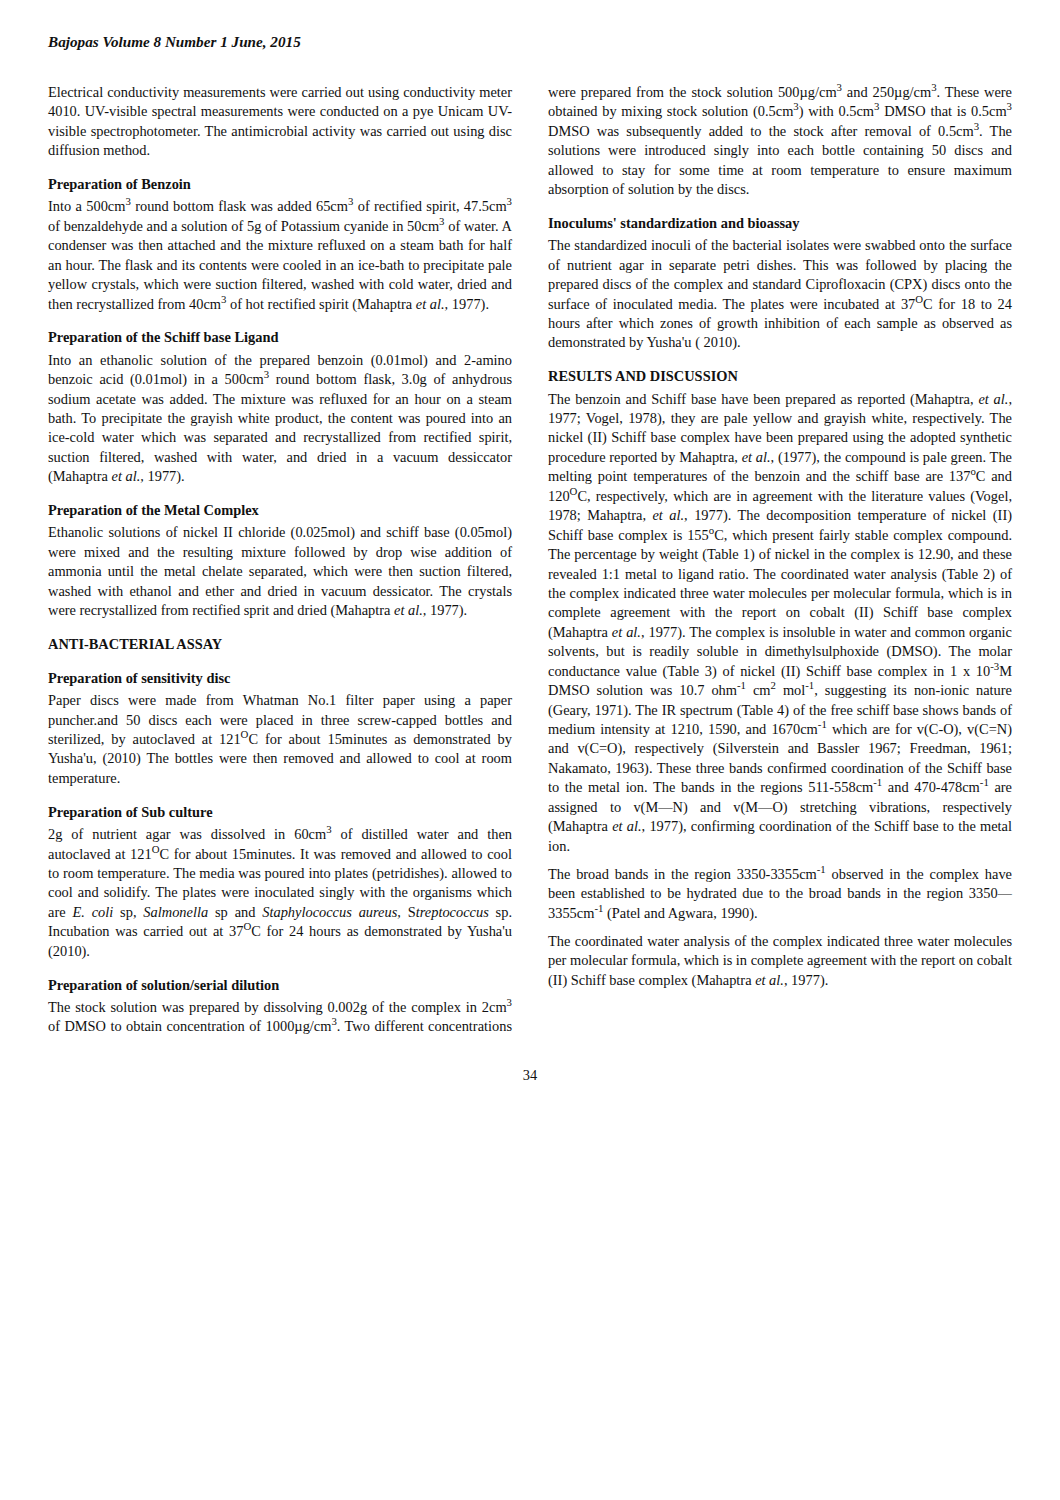Bajopas Volume 8 Number 1 June, 2015
Electrical conductivity measurements were carried out using conductivity meter 4010. UV-visible spectral measurements were conducted on a pye Unicam UV-visible spectrophotometer. The antimicrobial activity was carried out using disc diffusion method.
Preparation of Benzoin
Into a 500cm3 round bottom flask was added 65cm3 of rectified spirit, 47.5cm3 of benzaldehyde and a solution of 5g of Potassium cyanide in 50cm3 of water. A condenser was then attached and the mixture refluxed on a steam bath for half an hour. The flask and its contents were cooled in an ice-bath to precipitate pale yellow crystals, which were suction filtered, washed with cold water, dried and then recrystallized from 40cm3 of hot rectified spirit (Mahaptra et al., 1977).
Preparation of the Schiff base Ligand
Into an ethanolic solution of the prepared benzoin (0.01mol) and 2-amino benzoic acid (0.01mol) in a 500cm3 round bottom flask, 3.0g of anhydrous sodium acetate was added. The mixture was refluxed for an hour on a steam bath. To precipitate the grayish white product, the content was poured into an ice-cold water which was separated and recrystallized from rectified spirit, suction filtered, washed with water, and dried in a vacuum dessiccator (Mahaptra et al., 1977).
Preparation of the Metal Complex
Ethanolic solutions of nickel II chloride (0.025mol) and schiff base (0.05mol) were mixed and the resulting mixture followed by drop wise addition of ammonia until the metal chelate separated, which were then suction filtered, washed with ethanol and ether and dried in vacuum dessicator. The crystals were recrystallized from rectified sprit and dried (Mahaptra et al., 1977).
ANTI-BACTERIAL ASSAY
Preparation of sensitivity disc
Paper discs were made from Whatman No.1 filter paper using a paper puncher.and 50 discs each were placed in three screw-capped bottles and sterilized, by autoclaved at 121OC for about 15minutes as demonstrated by Yusha'u, (2010) The bottles were then removed and allowed to cool at room temperature.
Preparation of Sub culture
2g of nutrient agar was dissolved in 60cm3 of distilled water and then autoclaved at 121OC for about 15minutes. It was removed and allowed to cool to room temperature. The media was poured into plates (petridishes). allowed to cool and solidify. The plates were inoculated singly with the organisms which are E. coli sp, Salmonella sp and Staphylococcus aureus, Streptococcus sp. Incubation was carried out at 37OC for 24 hours as demonstrated by Yusha'u (2010).
Preparation of solution/serial dilution
The stock solution was prepared by dissolving 0.002g of the complex in 2cm3 of DMSO to obtain concentration of 1000µg/cm3. Two different concentrations were prepared from the stock solution 500µg/cm3 and 250µg/cm3. These were obtained by mixing stock solution (0.5cm3) with 0.5cm3 DMSO that is 0.5cm3 DMSO was subsequently added to the stock after removal of 0.5cm3. The solutions were introduced singly into each bottle containing 50 discs and allowed to stay for some time at room temperature to ensure maximum absorption of solution by the discs.
Inoculums' standardization and bioassay
The standardized inoculi of the bacterial isolates were swabbed onto the surface of nutrient agar in separate petri dishes. This was followed by placing the prepared discs of the complex and standard Ciprofloxacin (CPX) discs onto the surface of inoculated media. The plates were incubated at 37OC for 18 to 24 hours after which zones of growth inhibition of each sample as observed as demonstrated by Yusha'u ( 2010).
RESULTS AND DISCUSSION
The benzoin and Schiff base have been prepared as reported (Mahaptra, et al., 1977; Vogel, 1978), they are pale yellow and grayish white, respectively. The nickel (II) Schiff base complex have been prepared using the adopted synthetic procedure reported by Mahaptra, et al., (1977), the compound is pale green. The melting point temperatures of the benzoin and the schiff base are 137oC and 120OC, respectively, which are in agreement with the literature values (Vogel, 1978; Mahaptra, et al., 1977). The decomposition temperature of nickel (II) Schiff base complex is 155oC, which present fairly stable complex compound. The percentage by weight (Table 1) of nickel in the complex is 12.90, and these revealed 1:1 metal to ligand ratio. The coordinated water analysis (Table 2) of the complex indicated three water molecules per molecular formula, which is in complete agreement with the report on cobalt (II) Schiff base complex (Mahaptra et al., 1977). The complex is insoluble in water and common organic solvents, but is readily soluble in dimethylsulphoxide (DMSO). The molar conductance value (Table 3) of nickel (II) Schiff base complex in 1 x 10-3M DMSO solution was 10.7 ohm-1 cm2 mol-1, suggesting its non-ionic nature (Geary, 1971). The IR spectrum (Table 4) of the free schiff base shows bands of medium intensity at 1210, 1590, and 1670cm-1 which are for v(C-O), v(C=N) and v(C=O), respectively (Silverstein and Bassler 1967; Freedman, 1961; Nakamato, 1963). These three bands confirmed coordination of the Schiff base to the metal ion. The bands in the regions 511-558cm-1 and 470-478cm-1 are assigned to v(M—N) and v(M—O) stretching vibrations, respectively (Mahaptra et al., 1977), confirming coordination of the Schiff base to the metal ion.
The broad bands in the region 3350-3355cm-1 observed in the complex have been established to be hydrated due to the broad bands in the region 3350—3355cm-1 (Patel and Agwara, 1990).
The coordinated water analysis of the complex indicated three water molecules per molecular formula, which is in complete agreement with the report on cobalt (II) Schiff base complex (Mahaptra et al., 1977).
34